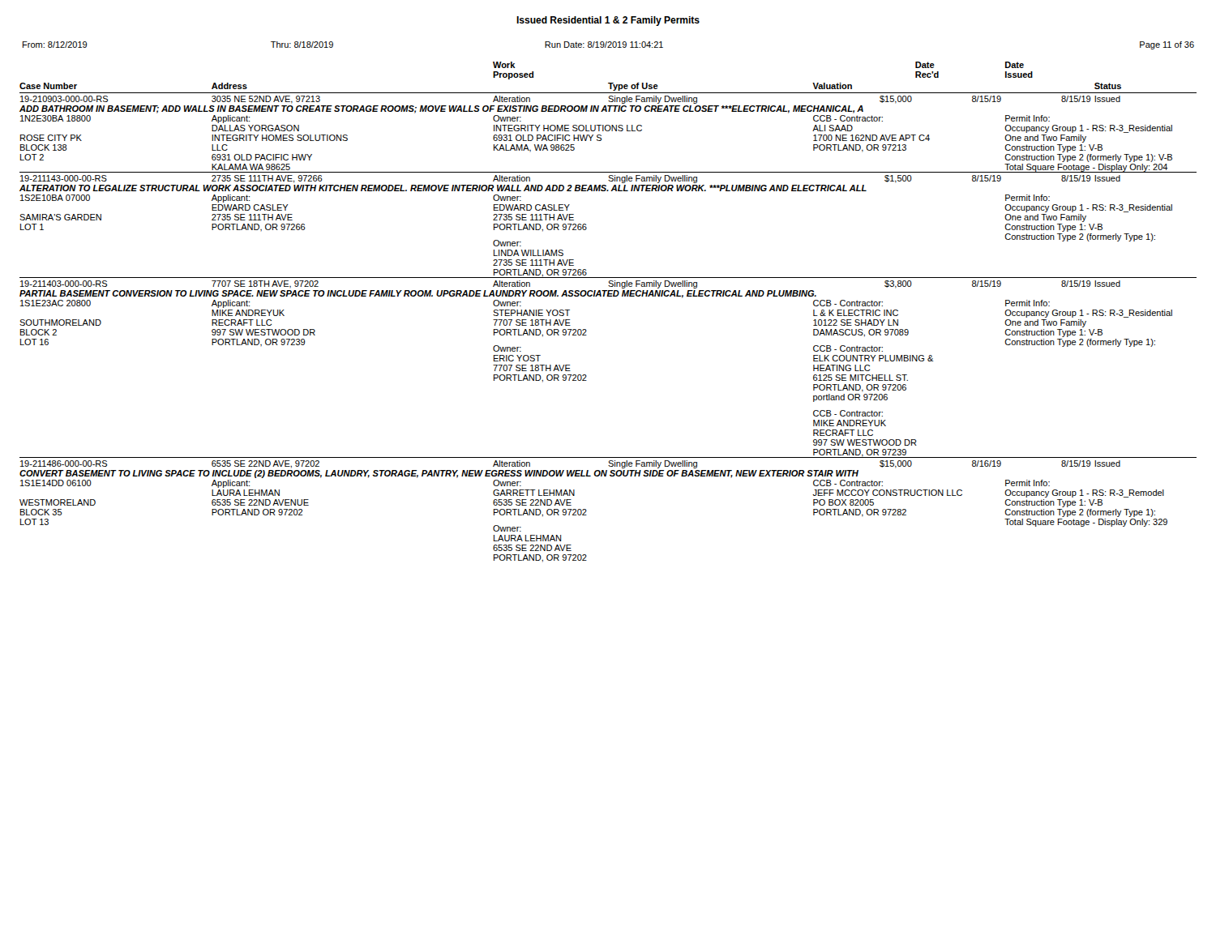Issued Residential 1 & 2 Family Permits
| From: 8/12/2019 | Thru: 8/18/2019 | Run Date: 8/19/2019 11:04:21 | Page 11 of 36 |
| | | Work Proposed | | | Date Rec'd | Date Issued | |
| --- | --- | --- | --- | --- | --- | --- | --- |
| Case Number | Address | | Type of Use | Valuation | | | Status |
| 19-210903-000-00-RS | 3035 NE 52ND AVE, 97213 | Alteration | Single Family Dwelling | $15,000 | 8/15/19 | 8/15/19 | Issued |
| ADD BATHROOM IN BASEMENT; ADD WALLS IN BASEMENT TO CREATE STORAGE ROOMS; MOVE WALLS OF EXISTING BEDROOM IN ATTIC TO CREATE CLOSET ***ELECTRICAL, MECHANICAL, A |
| 1N2E30BA 18800 ROSE CITY PK BLOCK 138 LOT 2 | Applicant: DALLAS YORGASON INTEGRITY HOMES SOLUTIONS LLC 6931 OLD PACIFIC HWY KALAMA WA 98625 | Owner: INTEGRITY HOME SOLUTIONS LLC 6931 OLD PACIFIC HWY S KALAMA, WA 98625 | CCB - Contractor: ALI SAAD 1700 NE 162ND AVE APT C4 PORTLAND, OR 97213 | Permit Info: Occupancy Group 1 - RS: R-3_Residential One and Two Family Construction Type 1: V-B Construction Type 2 (formerly Type 1): V-B Total Square Footage - Display Only: 204 |
| 19-211143-000-00-RS | 2735 SE 111TH AVE, 97266 | Alteration | Single Family Dwelling | $1,500 | 8/15/19 | 8/15/19 | Issued |
| ALTERATION TO LEGALIZE STRUCTURAL WORK ASSOCIATED WITH KITCHEN REMODEL. REMOVE INTERIOR WALL AND ADD 2 BEAMS. ALL INTERIOR WORK. ***PLUMBING AND ELECTRICAL ALL |
| 1S2E10BA 07000 SAMIRA'S GARDEN LOT 1 | Applicant: EDWARD CASLEY 2735 SE 111TH AVE PORTLAND, OR 97266 | Owner: EDWARD CASLEY 2735 SE 111TH AVE PORTLAND, OR 97266 Owner: LINDA WILLIAMS 2735 SE 111TH AVE PORTLAND, OR 97266 | | Permit Info: Occupancy Group 1 - RS: R-3_Residential One and Two Family Construction Type 1: V-B Construction Type 2 (formerly Type 1): |
| 19-211403-000-00-RS | 7707 SE 18TH AVE, 97202 | Alteration | Single Family Dwelling | $3,800 | 8/15/19 | 8/15/19 | Issued |
| PARTIAL BASEMENT CONVERSION TO LIVING SPACE. NEW SPACE TO INCLUDE FAMILY ROOM. UPGRADE LAUNDRY ROOM. ASSOCIATED MECHANICAL, ELECTRICAL AND PLUMBING. |
| 1S1E23AC 20800 SOUTHMORELAND BLOCK 2 LOT 16 | Applicant: MIKE ANDREYUK RECRAFT LLC 997 SW WESTWOOD DR PORTLAND, OR 97239 | Owner: STEPHANIE YOST 7707 SE 18TH AVE PORTLAND, OR 97202 Owner: ERIC YOST 7707 SE 18TH AVE PORTLAND, OR 97202 | CCB - Contractor: L & K ELECTRIC INC 10122 SE SHADY LN DAMASCUS, OR 97089 CCB - Contractor: ELK COUNTRY PLUMBING & HEATING LLC 6125 SE MITCHELL ST. PORTLAND, OR 97206 portland OR 97206 CCB - Contractor: MIKE ANDREYUK RECRAFT LLC 997 SW WESTWOOD DR PORTLAND, OR 97239 | Permit Info: Occupancy Group 1 - RS: R-3_Residential One and Two Family Construction Type 1: V-B Construction Type 2 (formerly Type 1): |
| 19-211486-000-00-RS | 6535 SE 22ND AVE, 97202 | Alteration | Single Family Dwelling | $15,000 | 8/16/19 | 8/15/19 | Issued |
| CONVERT BASEMENT TO LIVING SPACE TO INCLUDE (2) BEDROOMS, LAUNDRY, STORAGE, PANTRY, NEW EGRESS WINDOW WELL ON SOUTH SIDE OF BASEMENT, NEW EXTERIOR STAIR WITH |
| 1S1E14DD 06100 WESTMORELAND BLOCK 35 LOT 13 | Applicant: LAURA LEHMAN 6535 SE 22ND AVENUE PORTLAND OR 97202 | Owner: GARRETT LEHMAN 6535 SE 22ND AVE PORTLAND, OR 97202 Owner: LAURA LEHMAN 6535 SE 22ND AVE PORTLAND, OR 97202 | CCB - Contractor: JEFF MCCOY CONSTRUCTION LLC PO BOX 82005 PORTLAND, OR 97282 | Permit Info: Occupancy Group 1 - RS: R-3_Remodel Construction Type 1: V-B Construction Type 2 (formerly Type 1): Total Square Footage - Display Only: 329 |